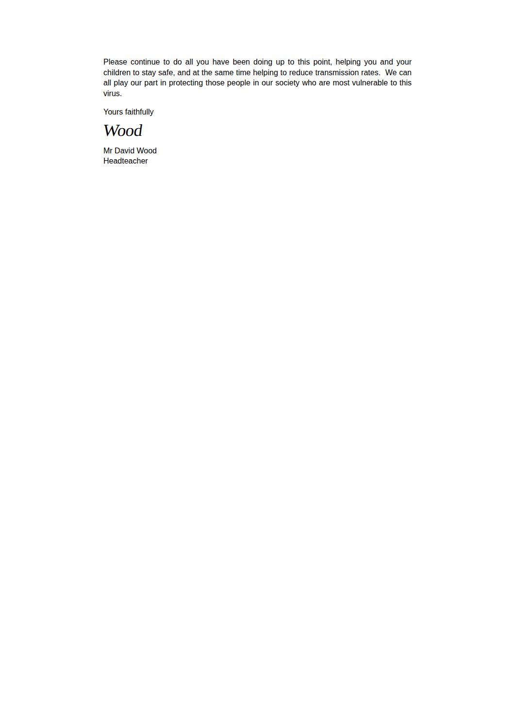Please continue to do all you have been doing up to this point, helping you and your children to stay safe, and at the same time helping to reduce transmission rates. We can all play our part in protecting those people in our society who are most vulnerable to this virus.
Yours faithfully
Wood
Mr David Wood Headteacher